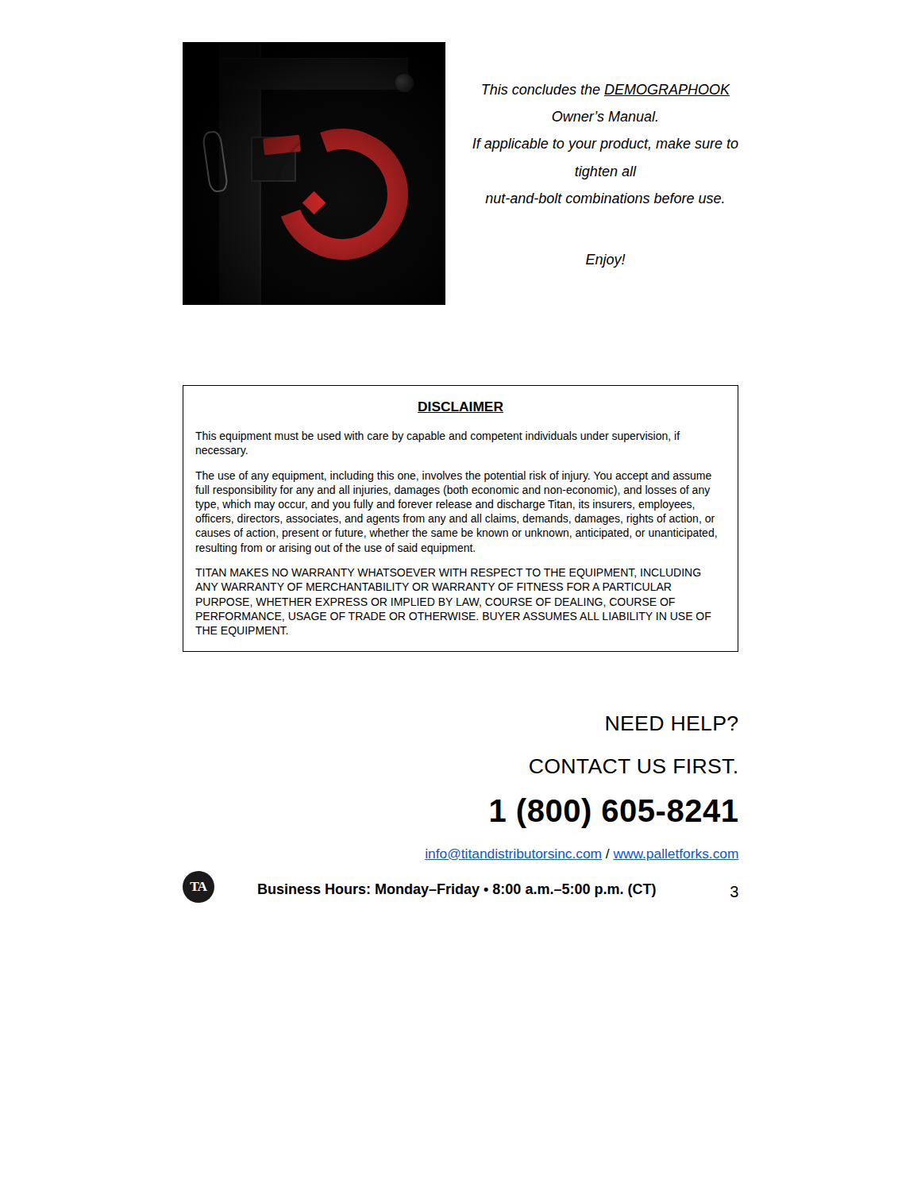This concludes the DEMOGRAPHOOK
Owner’s Manual.
If applicable to your product, make sure to tighten all
nut-and-bolt combinations before use. Enjoy!
DISCLAIMER
This equipment must be used with care by capable and competent individuals under supervision, if necessary.
The use of any equipment, including this one, involves the potential risk of injury. You accept and assume full responsibility for any and all injuries, damages (both economic and non-economic), and losses of any type, which may occur, and you fully and forever release and discharge Titan, its insurers, employees, officers, directors, associates, and agents from any and all claims, demands, damages, rights of action, or causes of action, present or future, whether the same be known or unknown, anticipated, or unanticipated, resulting from or arising out of the use of said equipment.
TITAN MAKES NO WARRANTY WHATSOEVER WITH RESPECT TO THE EQUIPMENT, INCLUDING ANY WARRANTY OF MERCHANTABILITY OR WARRANTY OF FITNESS FOR A PARTICULAR PURPOSE, WHETHER EXPRESS OR IMPLIED BY LAW, COURSE OF DEALING, COURSE OF PERFORMANCE, USAGE OF TRADE OR OTHERWISE. BUYER ASSUMES ALL LIABILITY IN USE OF THE EQUIPMENT.
NEED HELP?
CONTACT US FIRST.
1 (800) 605-8241
info@titandistributorsinc.com / www.palletforks.com
Business Hours: Monday–Friday • 8:00 a.m.–5:00 p.m. (CT)
TA
3